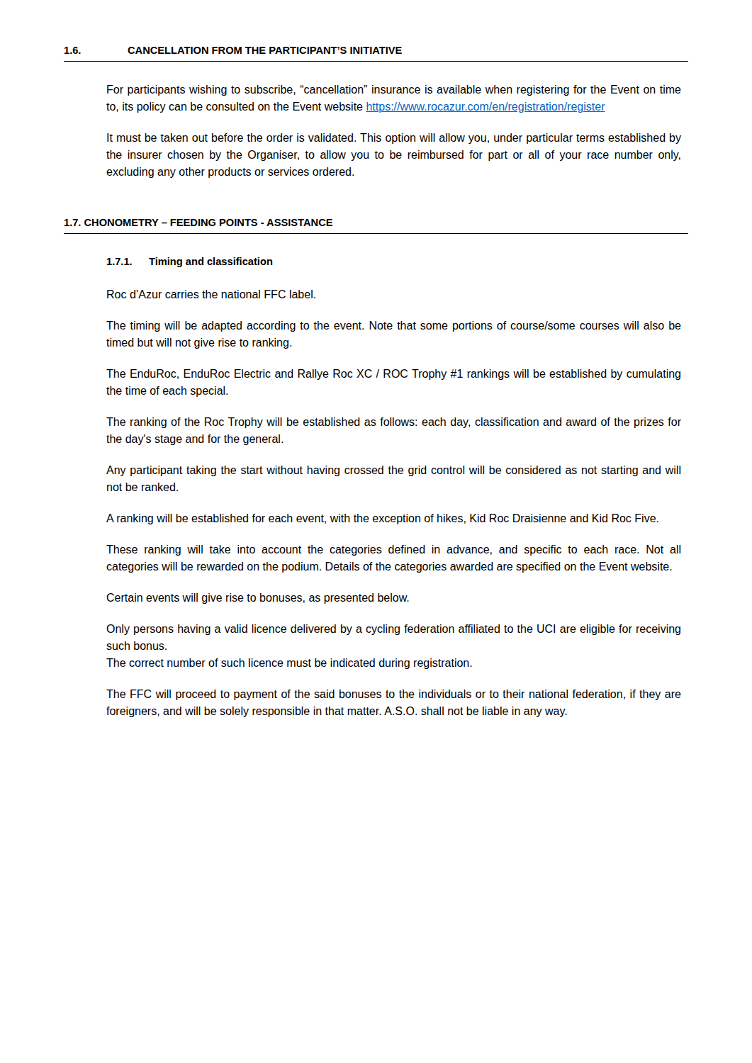1.6. CANCELLATION FROM THE PARTICIPANT’S INITIATIVE
For participants wishing to subscribe, “cancellation” insurance is available when registering for the Event on time to, its policy can be consulted on the Event website https://www.rocazur.com/en/registration/register
It must be taken out before the order is validated. This option will allow you, under particular terms established by the insurer chosen by the Organiser, to allow you to be reimbursed for part or all of your race number only, excluding any other products or services ordered.
1.7. CHONOMETRY – FEEDING POINTS - ASSISTANCE
1.7.1. Timing and classification
Roc d’Azur carries the national FFC label.
The timing will be adapted according to the event. Note that some portions of course/some courses will also be timed but will not give rise to ranking.
The EnduRoc, EnduRoc Electric and Rallye Roc XC / ROC Trophy #1 rankings will be established by cumulating the time of each special.
The ranking of the Roc Trophy will be established as follows: each day, classification and award of the prizes for the day's stage and for the general.
Any participant taking the start without having crossed the grid control will be considered as not starting and will not be ranked.
A ranking will be established for each event, with the exception of hikes, Kid Roc Draisienne and Kid Roc Five.
These ranking will take into account the categories defined in advance, and specific to each race. Not all categories will be rewarded on the podium. Details of the categories awarded are specified on the Event website.
Certain events will give rise to bonuses, as presented below.
Only persons having a valid licence delivered by a cycling federation affiliated to the UCI are eligible for receiving such bonus.
The correct number of such licence must be indicated during registration.
The FFC will proceed to payment of the said bonuses to the individuals or to their national federation, if they are foreigners, and will be solely responsible in that matter. A.S.O. shall not be liable in any way.